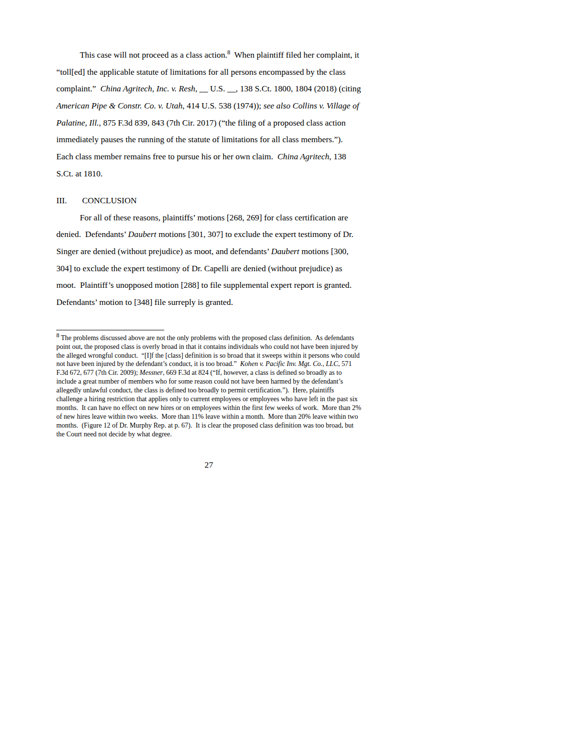This case will not proceed as a class action.8 When plaintiff filed her complaint, it “toll[ed] the applicable statute of limitations for all persons encompassed by the class complaint.” China Agritech, Inc. v. Resh, __ U.S. __, 138 S.Ct. 1800, 1804 (2018) (citing American Pipe & Constr. Co. v. Utah, 414 U.S. 538 (1974)); see also Collins v. Village of Palatine, Ill., 875 F.3d 839, 843 (7th Cir. 2017) (“the filing of a proposed class action immediately pauses the running of the statute of limitations for all class members.”). Each class member remains free to pursue his or her own claim. China Agritech, 138 S.Ct. at 1810.
III. CONCLUSION
For all of these reasons, plaintiffs’ motions [268, 269] for class certification are denied. Defendants’ Daubert motions [301, 307] to exclude the expert testimony of Dr. Singer are denied (without prejudice) as moot, and defendants’ Daubert motions [300, 304] to exclude the expert testimony of Dr. Capelli are denied (without prejudice) as moot. Plaintiff’s unopposed motion [288] to file supplemental expert report is granted. Defendants’ motion to [348] file surreply is granted.
8 The problems discussed above are not the only problems with the proposed class definition. As defendants point out, the proposed class is overly broad in that it contains individuals who could not have been injured by the alleged wrongful conduct. “[I]f the [class] definition is so broad that it sweeps within it persons who could not have been injured by the defendant’s conduct, it is too broad.” Kohen v. Pacific Inv. Mgt. Co., LLC, 571 F.3d 672, 677 (7th Cir. 2009); Messner, 669 F.3d at 824 (“If, however, a class is defined so broadly as to include a great number of members who for some reason could not have been harmed by the defendant’s allegedly unlawful conduct, the class is defined too broadly to permit certification.”). Here, plaintiffs challenge a hiring restriction that applies only to current employees or employees who have left in the past six months. It can have no effect on new hires or on employees within the first few weeks of work. More than 2% of new hires leave within two weeks. More than 11% leave within a month. More than 20% leave within two months. (Figure 12 of Dr. Murphy Rep. at p. 67). It is clear the proposed class definition was too broad, but the Court need not decide by what degree.
27